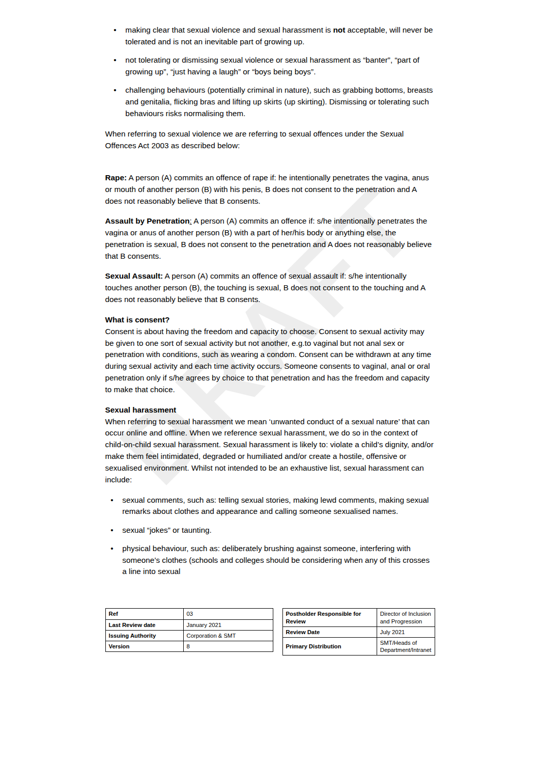DRAFT
making clear that sexual violence and sexual harassment is not acceptable, will never be tolerated and is not an inevitable part of growing up.
not tolerating or dismissing sexual violence or sexual harassment as “banter”, “part of growing up”, “just having a laugh” or “boys being boys”.
challenging behaviours (potentially criminal in nature), such as grabbing bottoms, breasts and genitalia, flicking bras and lifting up skirts (up skirting). Dismissing or tolerating such behaviours risks normalising them.
When referring to sexual violence we are referring to sexual offences under the Sexual Offences Act 2003 as described below:
Rape: A person (A) commits an offence of rape if: he intentionally penetrates the vagina, anus or mouth of another person (B) with his penis, B does not consent to the penetration and A does not reasonably believe that B consents.
Assault by Penetration: A person (A) commits an offence if: s/he intentionally penetrates the vagina or anus of another person (B) with a part of her/his body or anything else, the penetration is sexual, B does not consent to the penetration and A does not reasonably believe that B consents.
Sexual Assault: A person (A) commits an offence of sexual assault if: s/he intentionally touches another person (B), the touching is sexual, B does not consent to the touching and A does not reasonably believe that B consents.
What is consent?
Consent is about having the freedom and capacity to choose. Consent to sexual activity may be given to one sort of sexual activity but not another, e.g.to vaginal but not anal sex or penetration with conditions, such as wearing a condom. Consent can be withdrawn at any time during sexual activity and each time activity occurs. Someone consents to vaginal, anal or oral penetration only if s/he agrees by choice to that penetration and has the freedom and capacity to make that choice.
Sexual harassment
When referring to sexual harassment we mean ‘unwanted conduct of a sexual nature’ that can occur online and offline. When we reference sexual harassment, we do so in the context of child-on-child sexual harassment. Sexual harassment is likely to: violate a child’s dignity, and/or make them feel intimidated, degraded or humiliated and/or create a hostile, offensive or sexualised environment. Whilst not intended to be an exhaustive list, sexual harassment can include:
sexual comments, such as: telling sexual stories, making lewd comments, making sexual remarks about clothes and appearance and calling someone sexualised names.
sexual “jokes” or taunting.
physical behaviour, such as: deliberately brushing against someone, interfering with someone’s clothes (schools and colleges should be considering when any of this crosses a line into sexual
| Ref | 03 |
| Last Review date | January 2021 |
| Issuing Authority | Corporation & SMT |
| Version | 8 |
| Postholder Responsible for Review | Director of Inclusion and Progression |
| Review Date | July 2021 |
| Primary Distribution | SMT/Heads of Department/Intranet |